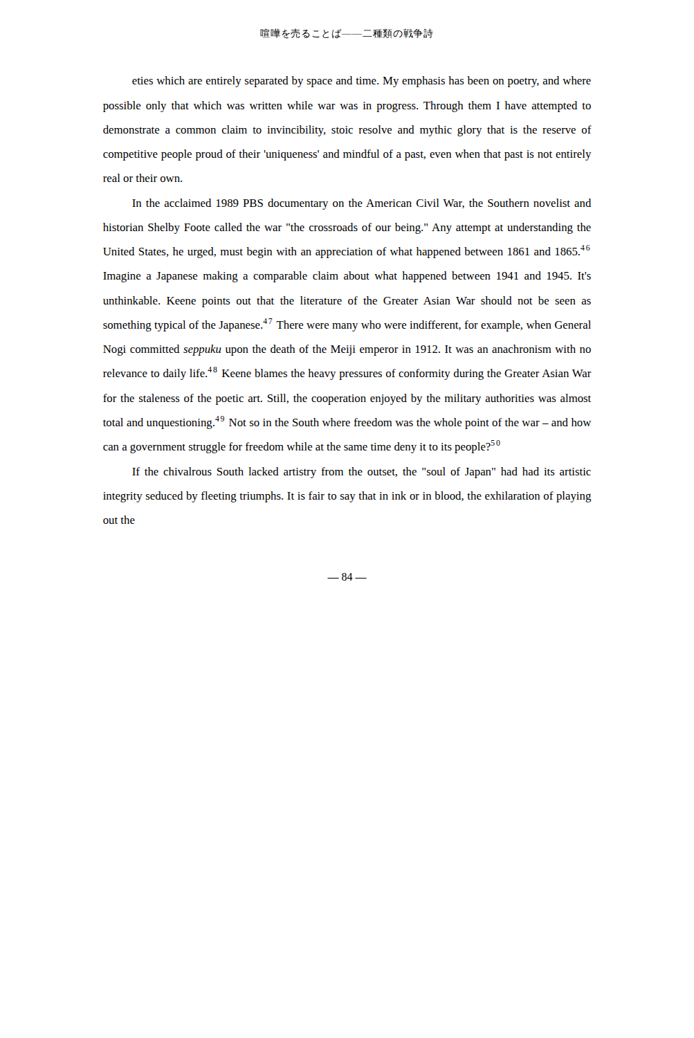喧嘩を売ることば――二種類の戦争詩
eties which are entirely separated by space and time. My emphasis has been on poetry, and where possible only that which was written while war was in progress. Through them I have attempted to demonstrate a common claim to invincibility, stoic resolve and mythic glory that is the reserve of competitive people proud of their 'uniqueness' and mindful of a past, even when that past is not entirely real or their own.
In the acclaimed 1989 PBS documentary on the American Civil War, the Southern novelist and historian Shelby Foote called the war "the crossroads of our being." Any attempt at understanding the United States, he urged, must begin with an appreciation of what happened between 1861 and 1865.46 Imagine a Japanese making a comparable claim about what happened between 1941 and 1945. It's unthinkable. Keene points out that the literature of the Greater Asian War should not be seen as something typical of the Japanese.47 There were many who were indifferent, for example, when General Nogi committed seppuku upon the death of the Meiji emperor in 1912. It was an anachronism with no relevance to daily life.48 Keene blames the heavy pressures of conformity during the Greater Asian War for the staleness of the poetic art. Still, the cooperation enjoyed by the military authorities was almost total and unquestioning.49 Not so in the South where freedom was the whole point of the war – and how can a government struggle for freedom while at the same time deny it to its people?50
If the chivalrous South lacked artistry from the outset, the "soul of Japan" had had its artistic integrity seduced by fleeting triumphs. It is fair to say that in ink or in blood, the exhilaration of playing out the
— 84 —